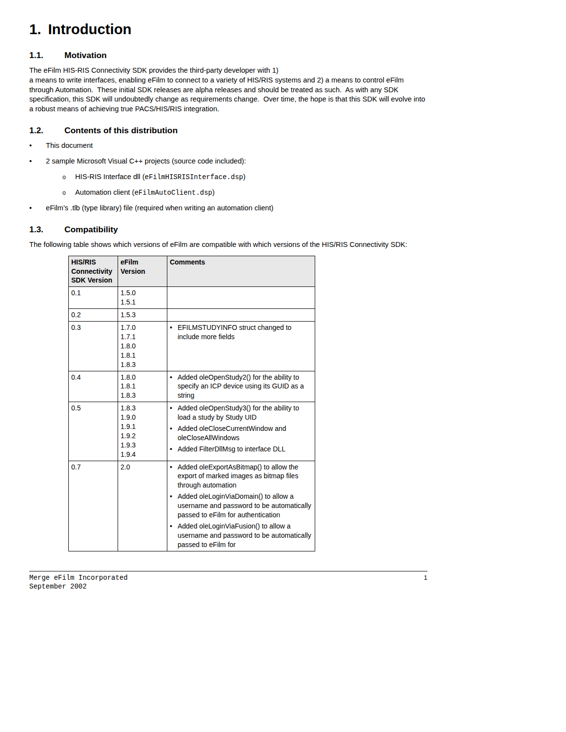1. Introduction
1.1. Motivation
The eFilm HIS-RIS Connectivity SDK provides the third-party developer with 1)
a means to write interfaces, enabling eFilm to connect to a variety of HIS/RIS systems and 2) a means to control eFilm through Automation. These initial SDK releases are alpha releases and should be treated as such. As with any SDK specification, this SDK will undoubtedly change as requirements change. Over time, the hope is that this SDK will evolve into a robust means of achieving true PACS/HIS/RIS integration.
1.2. Contents of this distribution
This document
2 sample Microsoft Visual C++ projects (source code included):
HIS-RIS Interface dll (eFilmHISRISInterface.dsp)
Automation client (eFilmAutoClient.dsp)
eFilm’s .tlb (type library) file (required when writing an automation client)
1.3. Compatibility
The following table shows which versions of eFilm are compatible with which versions of the HIS/RIS Connectivity SDK:
| HIS/RIS Connectivity SDK Version | eFilm Version | Comments |
| --- | --- | --- |
| 0.1 | 1.5.0 1.5.1 | |
| 0.2 | 1.5.3 | |
| 0.3 | 1.7.0 1.7.1 1.8.0 1.8.1 1.8.3 | EFILMSTUDYINFO struct changed to include more fields |
| 0.4 | 1.8.0 1.8.1 1.8.3 | Added oleOpenStudy2() for the ability to specify an ICP device using its GUID as a string |
| 0.5 | 1.8.3 1.9.0 1.9.1 1.9.2 1.9.3 1.9.4 | Added oleOpenStudy3() for the ability to load a study by Study UID Added oleCloseCurrentWindow and oleCloseAllWindows Added FilterDllMsg to interface DLL |
| 0.7 | 2.0 | Added oleExportAsBitmap() to allow the export of marked images as bitmap files through automation Added oleLoginViaDomain() to allow a username and password to be automatically passed to eFilm for authentication Added oleLoginViaFusion() to allow a username and password to be automatically passed to eFilm for |
Merge eFilm Incorporated
September 2002 1